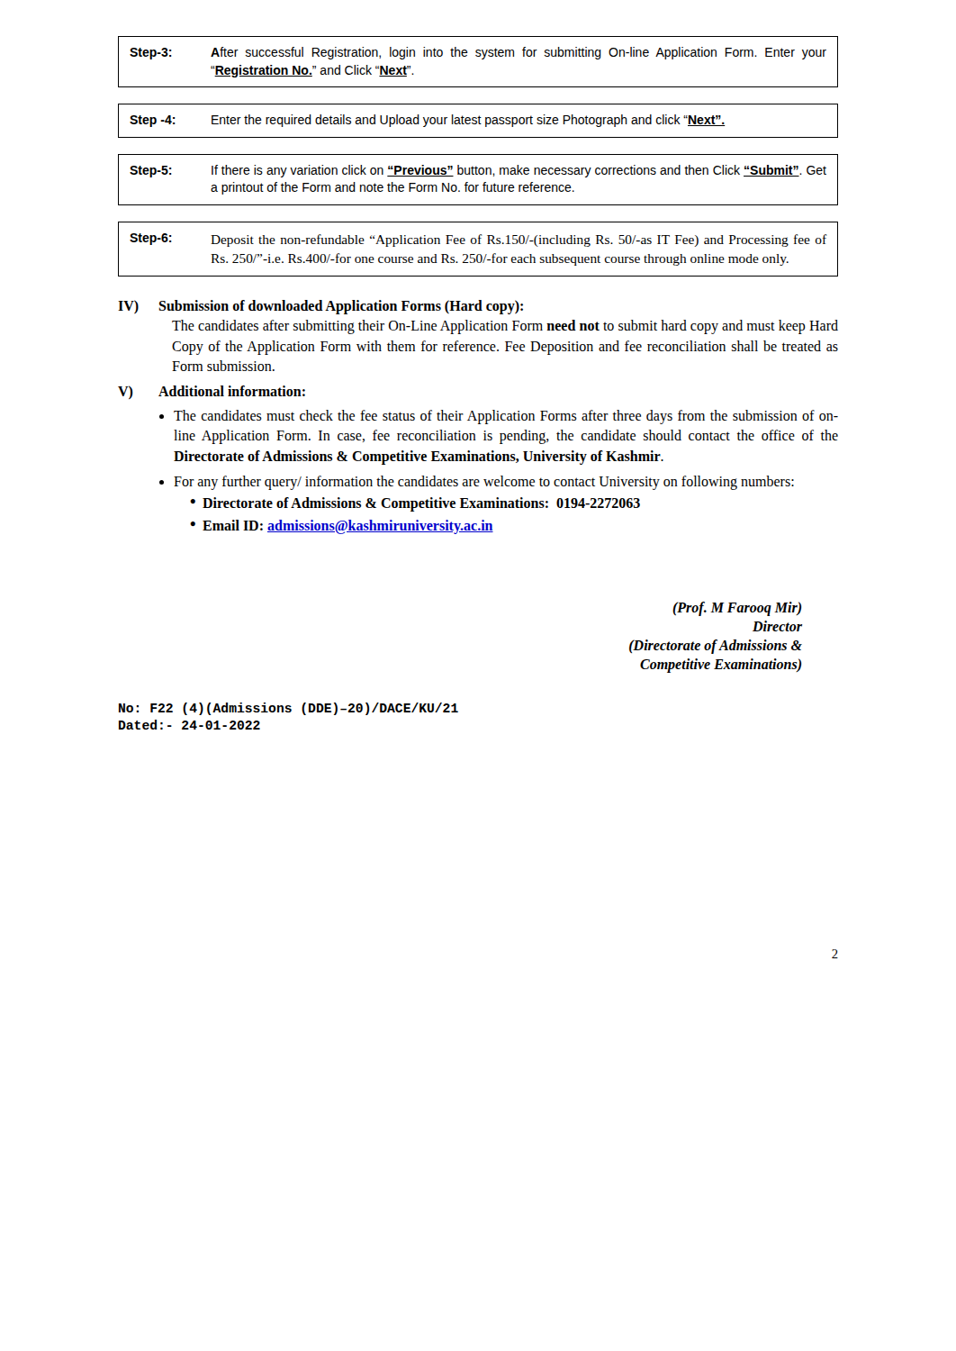| Step-3: | A fter successful Registration, login into the system for submitting On-line Application Form. Enter your “ Registration No. ” and Click “ Next ”. |
| Step -4: | Enter the required details and Upload your latest passport size Photograph and click “ Next”. |
| Step-5: | If there is any variation click on “Previous” button, make necessary corrections and then Click “Submit” . Get a printout of the Form and note the Form No. for future reference. |
| Step-6: | Deposit the non-refundable “Application Fee of Rs.150/-(including Rs. 50/-as IT Fee) and Processing fee of Rs. 250/”-i.e. Rs.400/-for one course and Rs. 250/-for each subsequent course through online mode only. |
IV) Submission of downloaded Application Forms (Hard copy):
The candidates after submitting their On-Line Application Form need not to submit hard copy and must keep Hard Copy of the Application Form with them for reference. Fee Deposition and fee reconciliation shall be treated as Form submission.
V) Additional information:
The candidates must check the fee status of their Application Forms after three days from the submission of on-line Application Form. In case, fee reconciliation is pending, the candidate should contact the office of the Directorate of Admissions & Competitive Examinations, University of Kashmir.
For any further query/ information the candidates are welcome to contact University on following numbers:
Directorate of Admissions & Competitive Examinations: 0194-2272063
Email ID: admissions@kashmiruniversity.ac.in
(Prof. M Farooq Mir)
Director
(Directorate of Admissions &
Competitive Examinations)
No: F22 (4)(Admissions (DDE)–20)/DACE/KU/21
Dated:- 24-01-2022
2